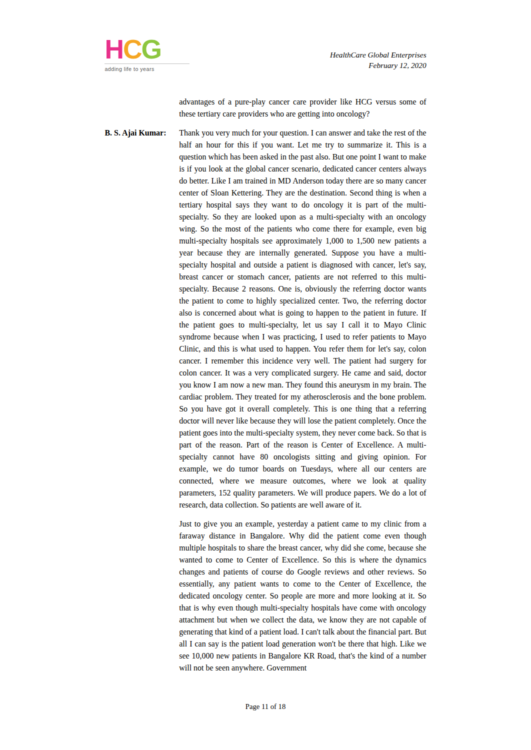HCG
adding life to years
HealthCare Global Enterprises
February 12, 2020
| | advantages of a pure-play cancer care provider like HCG versus some of these tertiary care providers who are getting into oncology? |
| B. S. Ajai Kumar: | Thank you very much for your question. I can answer and take the rest of the half an hour for this if you want. Let me try to summarize it. This is a question which has been asked in the past also. But one point I want to make is if you look at the global cancer scenario, dedicated cancer centers always do better. Like I am trained in MD Anderson today there are so many cancer center of Sloan Kettering. They are the destination. Second thing is when a tertiary hospital says they want to do oncology it is part of the multi-specialty. So they are looked upon as a multi-specialty with an oncology wing. So the most of the patients who come there for example, even big multi-specialty hospitals see approximately 1,000 to 1,500 new patients a year because they are internally generated. Suppose you have a multi-specialty hospital and outside a patient is diagnosed with cancer, let's say, breast cancer or stomach cancer, patients are not referred to this multi-specialty. Because 2 reasons. One is, obviously the referring doctor wants the patient to come to highly specialized center. Two, the referring doctor also is concerned about what is going to happen to the patient in future. If the patient goes to multi-specialty, let us say I call it to Mayo Clinic syndrome because when I was practicing, I used to refer patients to Mayo Clinic, and this is what used to happen. You refer them for let's say, colon cancer. I remember this incidence very well. The patient had surgery for colon cancer. It was a very complicated surgery. He came and said, doctor you know I am now a new man. They found this aneurysm in my brain. The cardiac problem. They treated for my atherosclerosis and the bone problem. So you have got it overall completely. This is one thing that a referring doctor will never like because they will lose the patient completely. Once the patient goes into the multi-specialty system, they never come back. So that is part of the reason. Part of the reason is Center of Excellence. A multi-specialty cannot have 80 oncologists sitting and giving opinion. For example, we do tumor boards on Tuesdays, where all our centers are connected, where we measure outcomes, where we look at quality parameters, 152 quality parameters. We will produce papers. We do a lot of research, data collection. So patients are well aware of it. Just to give you an example, yesterday a patient came to my clinic from a faraway distance in Bangalore. Why did the patient come even though multiple hospitals to share the breast cancer, why did she come, because she wanted to come to Center of Excellence. So this is where the dynamics changes and patients of course do Google reviews and other reviews. So essentially, any patient wants to come to the Center of Excellence, the dedicated oncology center. So people are more and more looking at it. So that is why even though multi-specialty hospitals have come with oncology attachment but when we collect the data, we know they are not capable of generating that kind of a patient load. I can't talk about the financial part. But all I can say is the patient load generation won't be there that high. Like we see 10,000 new patients in Bangalore KR Road, that's the kind of a number will not be seen anywhere. Government |
Page 11 of 18